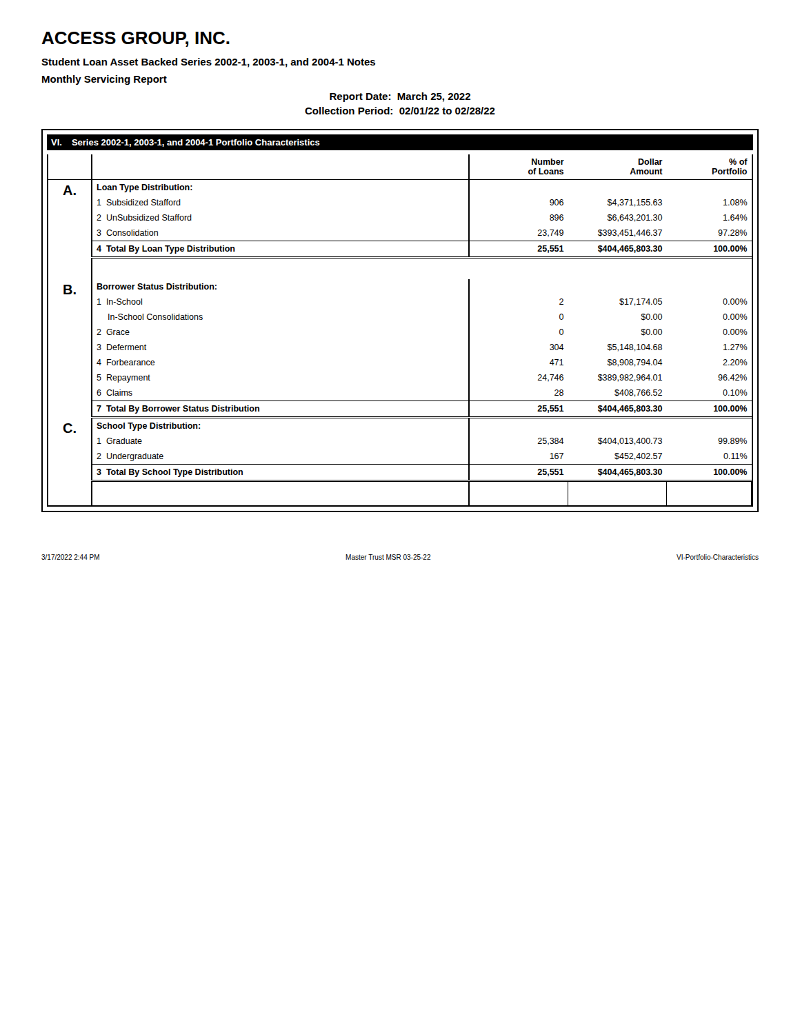ACCESS GROUP, INC.
Student Loan Asset Backed Series 2002-1, 2003-1, and 2004-1 Notes
Monthly Servicing Report
Report Date: March 25, 2022
Collection Period: 02/01/22 to 02/28/22
VI. Series 2002-1, 2003-1, and 2004-1 Portfolio Characteristics
| | | Number of Loans | Dollar Amount | % of Portfolio |
| --- | --- | --- | --- | --- |
| A. | Loan Type Distribution: | | | |
| 1 Subsidized Stafford | 906 | $4,371,155.63 | 1.08% |
| 2 UnSubsidized Stafford | 896 | $6,643,201.30 | 1.64% |
| 3 Consolidation | 23,749 | $393,451,446.37 | 97.28% |
| 4 Total By Loan Type Distribution | 25,551 | $404,465,803.30 | 100.00% |
| B. | Borrower Status Distribution: | | | |
| 1 In-School | 2 | $17,174.05 | 0.00% |
| In-School Consolidations | 0 | $0.00 | 0.00% |
| 2 Grace | 0 | $0.00 | 0.00% |
| 3 Deferment | 304 | $5,148,104.68 | 1.27% |
| 4 Forbearance | 471 | $8,908,794.04 | 2.20% |
| 5 Repayment | 24,746 | $389,982,964.01 | 96.42% |
| 6 Claims | 28 | $408,766.52 | 0.10% |
| 7 Total By Borrower Status Distribution | 25,551 | $404,465,803.30 | 100.00% |
| C. | School Type Distribution: | | | |
| 1 Graduate | 25,384 | $404,013,400.73 | 99.89% |
| 2 Undergraduate | 167 | $452,402.57 | 0.11% |
| 3 Total By School Type Distribution | 25,551 | $404,465,803.30 | 100.00% |
3/17/2022 2:44 PM Master Trust MSR 03-25-22 VI-Portfolio-Characteristics